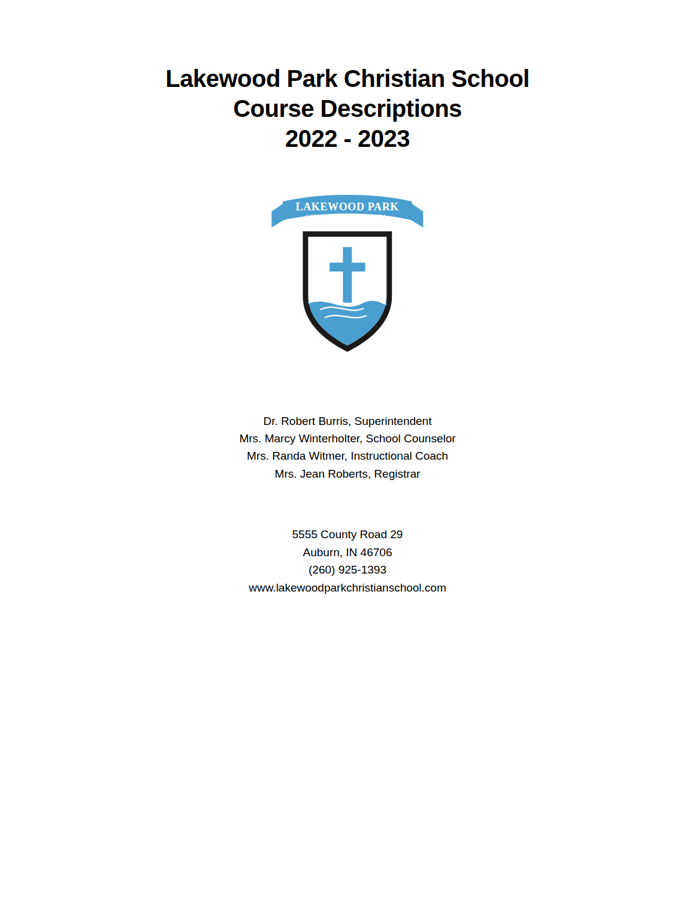Lakewood Park Christian School
Course Descriptions
2022 - 2023
LAKEWOOD PARK CHRISTIAN SCHOOL
Dr. Robert Burris, Superintendent
Mrs. Marcy Winterholter, School Counselor
Mrs. Randa Witmer, Instructional Coach
Mrs. Jean Roberts, Registrar
5555 County Road 29
Auburn, IN 46706
(260) 925-1393
www.lakewoodparkchristianschool.com